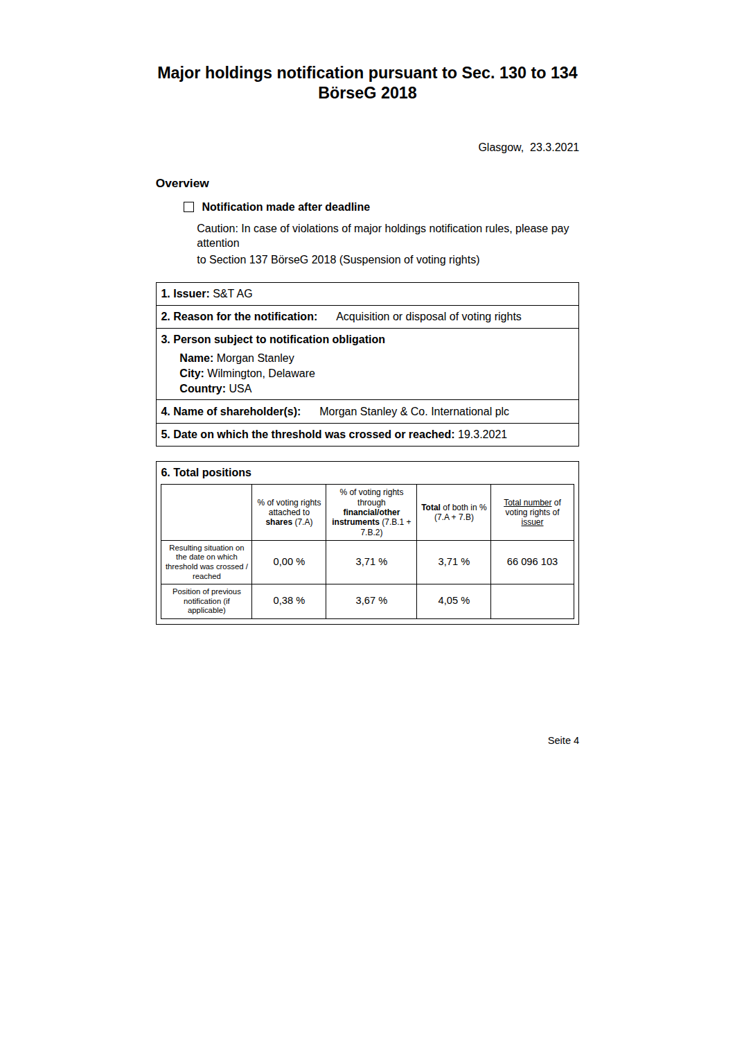Major holdings notification pursuant to Sec. 130 to 134 BörseG 2018
Glasgow, 23.3.2021
Overview
Notification made after deadline
Caution: In case of violations of major holdings notification rules, please pay attention
to Section 137 BörseG 2018 (Suspension of voting rights)
| 1. Issuer: S&T AG |
| 2. Reason for the notification: Acquisition or disposal of voting rights |
| 3. Person subject to notification obligation Name: Morgan Stanley City: Wilmington, Delaware Country: USA |
| 4. Name of shareholder(s): Morgan Stanley & Co. International plc |
| 5. Date on which the threshold was crossed or reached: 19.3.2021 |
6. Total positions
| | % of voting rights attached to shares (7.A) | % of voting rights through financial/other instruments (7.B.1 + 7.B.2) | Total of both in % (7.A + 7.B) | Total number of voting rights of issuer |
| --- | --- | --- | --- | --- |
| Resulting situation on the date on which threshold was crossed / reached | 0,00 % | 3,71 % | 3,71 % | 66 096 103 |
| Position of previous notification (if applicable) | 0,38 % | 3,67 % | 4,05 % | |
Seite 4